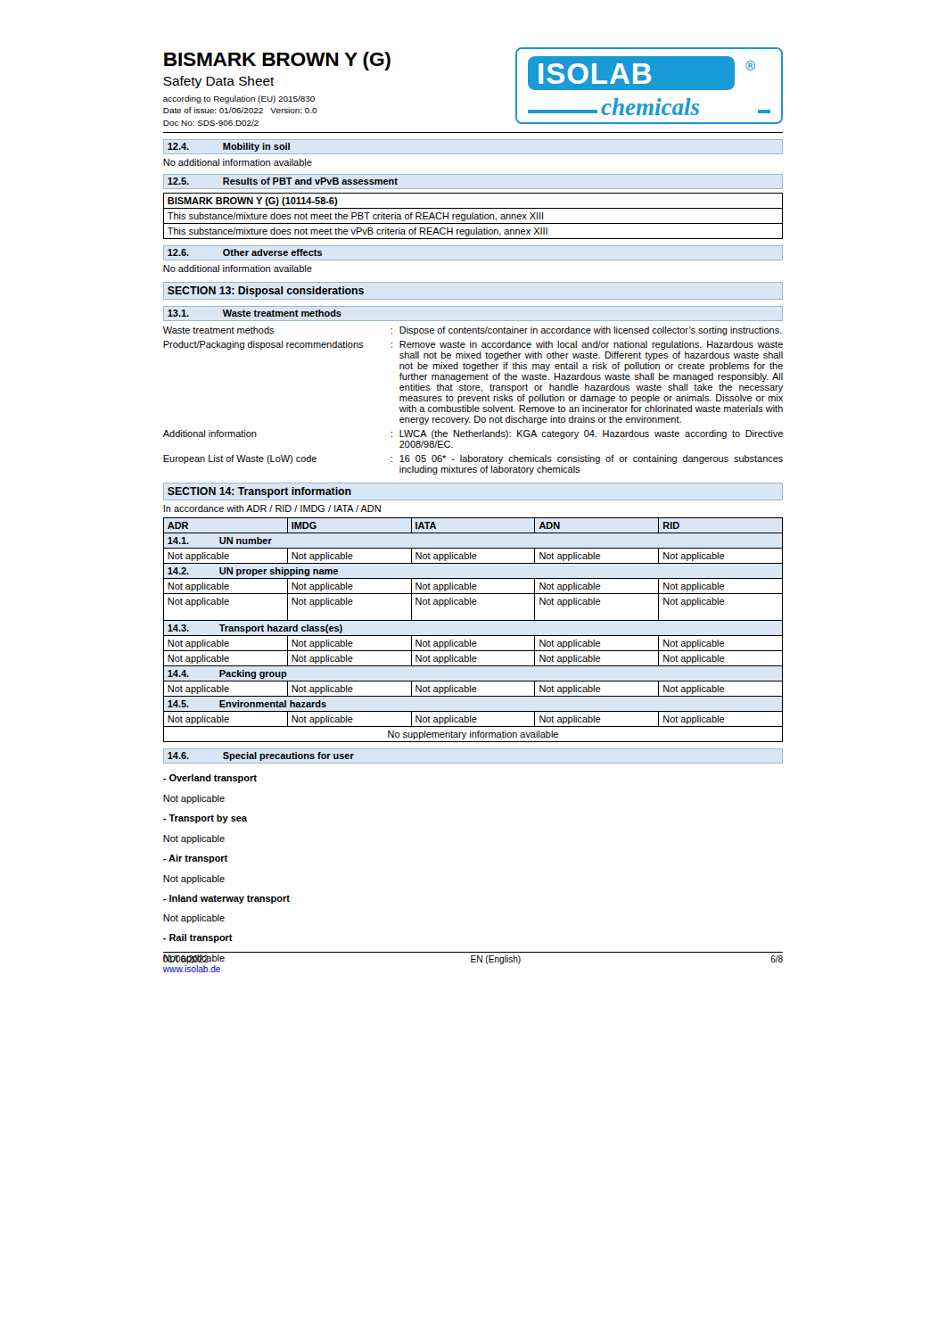BISMARK BROWN Y (G)
Safety Data Sheet
according to Regulation (EU) 2015/830
Date of issue: 01/06/2022 Version: 0.0
Doc No: SDS-906.D02/2
ISOLAB ® chemicals
12.4. Mobility in soil
No additional information available
12.5. Results of PBT and vPvB assessment
| BISMARK BROWN Y (G) (10114-58-6) |
| This substance/mixture does not meet the PBT criteria of REACH regulation, annex XIII |
| This substance/mixture does not meet the vPvB criteria of REACH regulation, annex XIII |
12.6. Other adverse effects
No additional information available
SECTION 13: Disposal considerations
13.1. Waste treatment methods
Waste treatment methods
:
Dispose of contents/container in accordance with licensed collector’s sorting instructions.
Product/Packaging disposal recommendations
:
Remove waste in accordance with local and/or national regulations. Hazardous waste shall not be mixed together with other waste. Different types of hazardous waste shall not be mixed together if this may entail a risk of pollution or create problems for the further management of the waste. Hazardous waste shall be managed responsibly. All entities that store, transport or handle hazardous waste shall take the necessary measures to prevent risks of pollution or damage to people or animals. Dissolve or mix with a combustible solvent. Remove to an incinerator for chlorinated waste materials with energy recovery. Do not discharge into drains or the environment.
Additional information
:
LWCA (the Netherlands): KGA category 04. Hazardous waste according to Directive 2008/98/EC.
European List of Waste (LoW) code
:
16 05 06* - laboratory chemicals consisting of or containing dangerous substances including mixtures of laboratory chemicals
SECTION 14: Transport information
In accordance with ADR / RID / IMDG / IATA / ADN
| ADR | IMDG | IATA | ADN | RID |
| --- | --- | --- | --- | --- |
| 14.1. UN number |
| Not applicable | Not applicable | Not applicable | Not applicable | Not applicable |
| 14.2. UN proper shipping name |
| Not applicable | Not applicable | Not applicable | Not applicable | Not applicable |
| Not applicable | Not applicable | Not applicable | Not applicable | Not applicable |
| 14.3. Transport hazard class(es) |
| Not applicable | Not applicable | Not applicable | Not applicable | Not applicable |
| Not applicable | Not applicable | Not applicable | Not applicable | Not applicable |
| 14.4. Packing group |
| Not applicable | Not applicable | Not applicable | Not applicable | Not applicable |
| 14.5. Environmental hazards |
| Not applicable | Not applicable | Not applicable | Not applicable | Not applicable |
| No supplementary information available |
14.6. Special precautions for user
- Overland transport
Not applicable
- Transport by sea
Not applicable
- Air transport
Not applicable
- Inland waterway transport
Not applicable
- Rail transport
Not applicable
01/06/2022
www.isolab.de
EN (English)
6/8